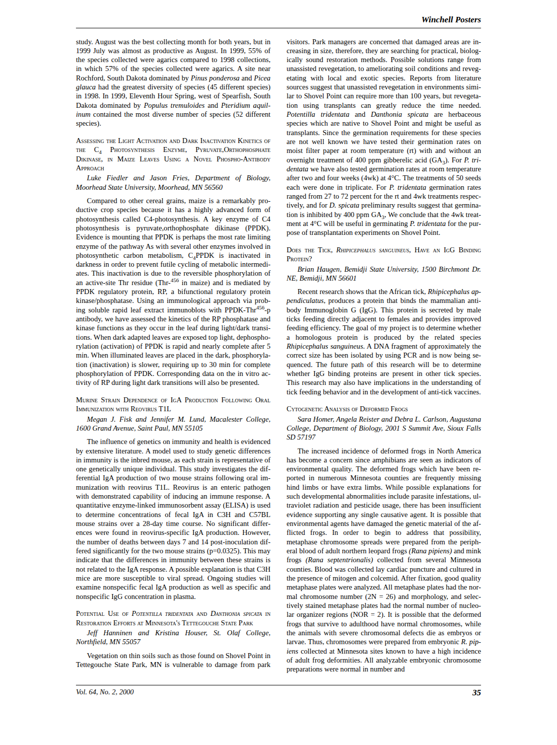Winchell Posters
study. August was the best collecting month for both years, but in 1999 July was almost as productive as August. In 1999, 55% of the species collected were agarics compared to 1998 collections, in which 57% of the species collected were agarics. A site near Rochford, South Dakota dominated by Pinus ponderosa and Picea glauca had the greatest diversity of species (45 different species) in 1998. In 1999, Eleventh Hour Spring, west of Spearfish, South Dakota dominated by Populus tremuloides and Pteridium aquilinum contained the most diverse number of species (52 different species).
Assessing the Light Activation and Dark Inactivation Kinetics of the C4 Photosynthesis Enzyme, Pyruvate,Orthophosphate Dikinase, in Maize Leaves Using a Novel Phospho-Antibody Approach
Luke Fiedler and Jason Fries, Department of Biology, Moorhead State University, Moorhead, MN 56560
Compared to other cereal grains, maize is a remarkably productive crop species because it has a highly advanced form of photosynthesis called C4-photosynthesis. A key enzyme of C4 photosynthesis is pyruvate,orthophosphate dikinase (PPDK). Evidence is mounting that PPDK is perhaps the most rate limiting enzyme of the pathway As with several other enzymes involved in photosynthetic carbon metabolism, C4PPDK is inactivated in darkness in order to prevent futile cycling of metabolic intermediates. This inactivation is due to the reversible phosphorylation of an active-site Thr residue (Thr-456 in maize) and is mediated by PPDK regulatory protein, RP, a bifunctional regulatory protein kinase/phosphatase. Using an immunological approach via probing soluble rapid leaf extract immunoblots with PPDK-Thr456-p antibody, we have assessed the kinetics of the RP phosphatase and kinase functions as they occur in the leaf during light/dark transitions. When dark adapted leaves are exposed top light, dephosphorylation (activation) of PPDK is rapid and nearly complete after 5 min. When illuminated leaves are placed in the dark, phosphorylation (inactivation) is slower, requiring up to 30 min for complete phosphorylation of PPDK. Corresponding data on the in vitro activity of RP during light dark transitions will also be presented.
Murine Strain Dependence of IgA Production Following Oral Immunization with Reovirus T1L
Megan J. Fisk and Jennifer M. Lund, Macalester College, 1600 Grand Avenue, Saint Paul, MN 55105
The influence of genetics on immunity and health is evidenced by extensive literature. A model used to study genetic differences in immunity is the inbred mouse, as each strain is representative of one genetically unique individual. This study investigates the differential IgA production of two mouse strains following oral immunization with reovirus T1L. Reovirus is an enteric pathogen with demonstrated capability of inducing an immune response. A quantitative enzyme-linked immunosorbent assay (ELISA) is used to determine concentrations of fecal IgA in C3H and C57BL mouse strains over a 28-day time course. No significant differences were found in reovirus-specific IgA production. However, the number of deaths between days 7 and 14 post-inoculation differed significantly for the two mouse strains (p=0.0325). This may indicate that the differences in immunity between these strains is not related to the IgA response. A possible explanation is that C3H mice are more susceptible to viral spread. Ongoing studies will examine nonspecific fecal IgA production as well as specific and nonspecific IgG concentration in plasma.
Potential Use of Potentilla tridentata and Danthonia spicata in Restoration Efforts at Minnesota's Tettegouche State Park
Jeff Hanninen and Kristina Houser, St. Olaf College, Northfield, MN 55057
Vegetation on thin soils such as those found on Shovel Point in Tettegouche State Park, MN is vulnerable to damage from park visitors. Park managers are concerned that damaged areas are increasing in size, therefore, they are searching for practical, biologically sound restoration methods. Possible solutions range from unassisted revegetation, to ameliorating soil conditions and revegetating with local and exotic species. Reports from literature sources suggest that unassisted revegetation in environments similar to Shovel Point can require more than 100 years, but revegetation using transplants can greatly reduce the time needed. Potentilla tridentata and Danthonia spicata are herbaceous species which are native to Shovel Point and might be useful as transplants. Since the germination requirements for these species are not well known we have tested their germination rates on moist filter paper at room temperature (rt) with and without an overnight treatment of 400 ppm gibberelic acid (GA3). For P. tridentata we have also tested germination rates at room temperature after two and four weeks (4wk) at 4°C. The treatments of 50 seeds each were done in triplicate. For P. tridentata germination rates ranged from 27 to 72 percent for the rt and 4wk treatments respectively, and for D. spicata preliminary results suggest that germination is inhibited by 400 ppm GA3, We conclude that the 4wk treatment at 4°C will be useful in germinating P. tridentata for the purpose of transplantation experiments on Shovel Point.
Does the Tick, Rhipicephalus sanguineus, Have an IgG Binding Protein?
Brian Haugen, Bemidji State University, 1500 Birchmont Dr. NE, Bemidji, MN 56601
Recent research shows that the African tick, Rhipicephalus appendiculatus, produces a protein that binds the mammalian antibody Immunoglobin G (IgG). This protein is secreted by male ticks feeding directly adjacent to females and provides improved feeding efficiency. The goal of my project is to determine whether a homologous protein is produced by the related species Rhipicephalus sanguineus. A DNA fragment of approximately the correct size has been isolated by using PCR and is now being sequenced. The future path of this research will be to determine whether IgG binding proteins are present in other tick species. This research may also have implications in the understanding of tick feeding behavior and in the development of anti-tick vaccines.
Cytogenetic Analysis of Deformed Frogs
Sara Homer, Angela Reister and Debra L. Carlson, Augustana College, Department of Biology, 2001 S Summit Ave, Sioux Falls SD 57197
The increased incidence of deformed frogs in North America has become a concern since amphibians are seen as indicators of environmental quality. The deformed frogs which have been reported in numerous Minnesota counties are frequently missing hind limbs or have extra limbs. While possible explanations for such developmental abnormalities include parasite infestations, ultraviolet radiation and pesticide usage, there has been insufficient evidence supporting any single causative agent. It is possible that environmental agents have damaged the genetic material of the afflicted frogs. In order to begin to address that possibility, metaphase chromosome spreads were prepared from the peripheral blood of adult northern leopard frogs (Rana pipiens) and mink frogs (Rana septentrionalis) collected from several Minnesota counties. Blood was collected lay cardiac puncture and cultured in the presence of mitogen and colcemid. After fixation, good quality metaphase plates were analyzed. All metaphase plates had the normal chromosome number (2N = 26) and morphology, and selectively stained metaphase plates had the normal number of nucleolar organizer regions (NOR = 2). It is possible that the deformed frogs that survive to adulthood have normal chromosomes, while the animals with severe chromosomal defects die as embryos or larvae. Thus, chromosomes were prepared from embryonic R. pipiens collected at Minnesota sites known to have a high incidence of adult frog deformities. All analyzable embryonic chromosome preparations were normal in number and
Vol. 64, No. 2, 2000 35